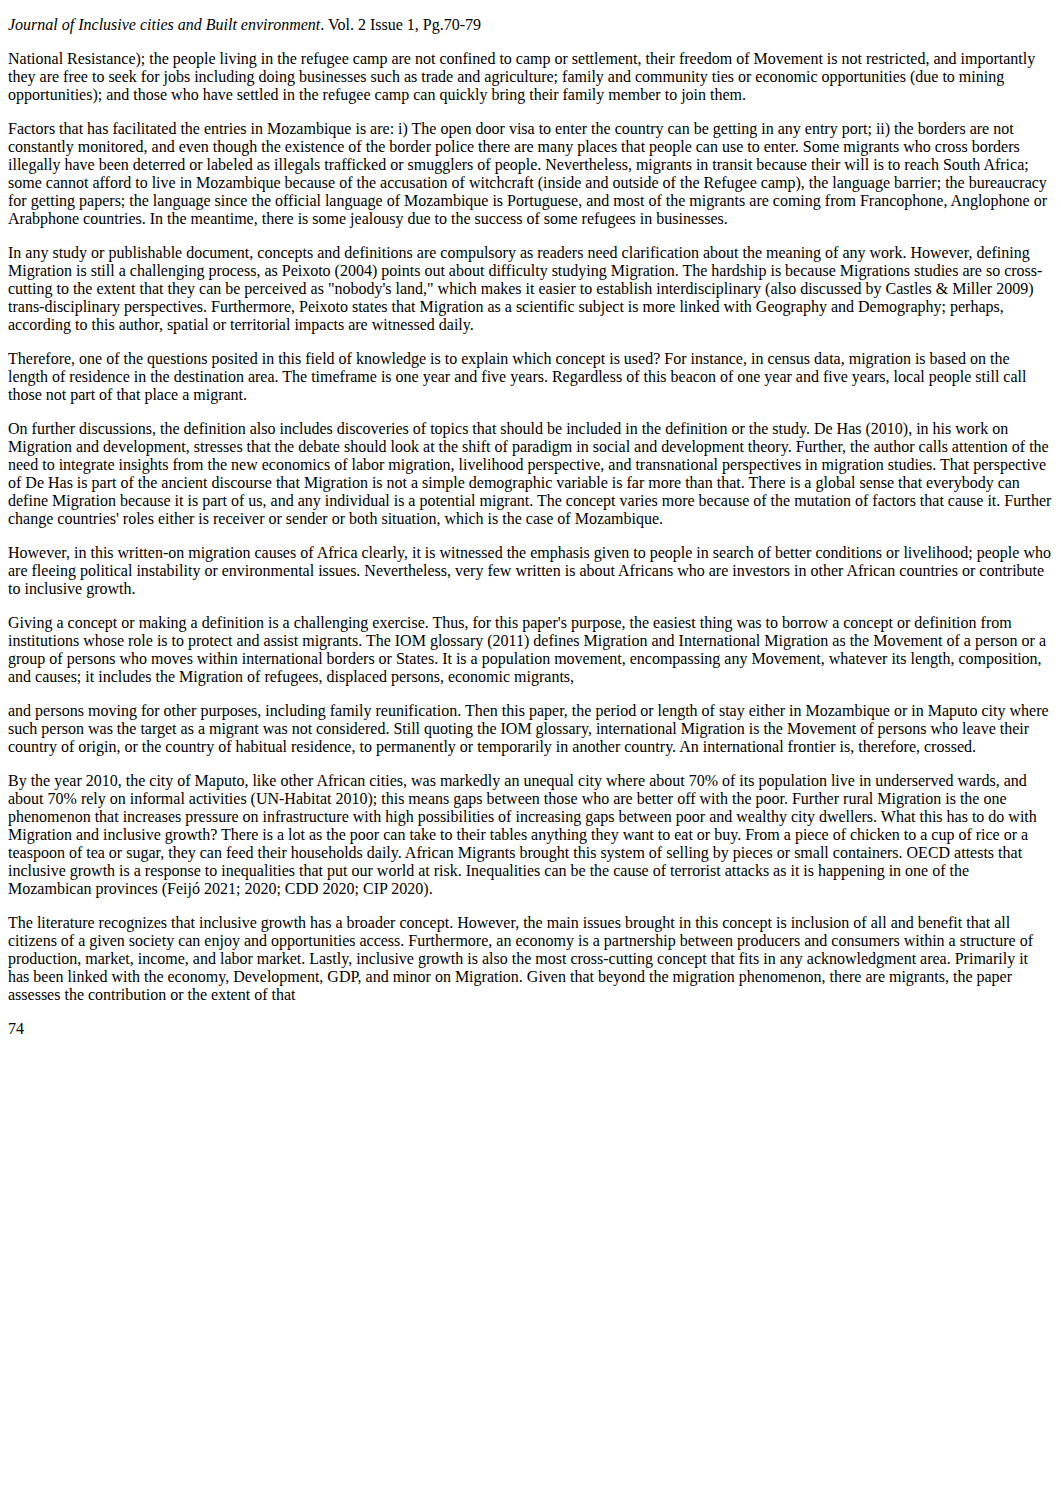Journal of Inclusive cities and Built environment. Vol. 2 Issue 1, Pg.70-79
National Resistance); the people living in the refugee camp are not confined to camp or settlement, their freedom of Movement is not restricted, and importantly they are free to seek for jobs including doing businesses such as trade and agriculture; family and community ties or economic opportunities (due to mining opportunities); and those who have settled in the refugee camp can quickly bring their family member to join them.
Factors that has facilitated the entries in Mozambique is are: i) The open door visa to enter the country can be getting in any entry port; ii) the borders are not constantly monitored, and even though the existence of the border police there are many places that people can use to enter. Some migrants who cross borders illegally have been deterred or labeled as illegals trafficked or smugglers of people. Nevertheless, migrants in transit because their will is to reach South Africa; some cannot afford to live in Mozambique because of the accusation of witchcraft (inside and outside of the Refugee camp), the language barrier; the bureaucracy for getting papers; the language since the official language of Mozambique is Portuguese, and most of the migrants are coming from Francophone, Anglophone or Arabphone countries. In the meantime, there is some jealousy due to the success of some refugees in businesses.
In any study or publishable document, concepts and definitions are compulsory as readers need clarification about the meaning of any work. However, defining Migration is still a challenging process, as Peixoto (2004) points out about difficulty studying Migration. The hardship is because Migrations studies are so cross-cutting to the extent that they can be perceived as "nobody's land," which makes it easier to establish interdisciplinary (also discussed by Castles & Miller 2009) trans-disciplinary perspectives. Furthermore, Peixoto states that Migration as a scientific subject is more linked with Geography and Demography; perhaps, according to this author, spatial or territorial impacts are witnessed daily.
Therefore, one of the questions posited in this field of knowledge is to explain which concept is used? For instance, in census data, migration is based on the length of residence in the destination area. The timeframe is one year and five years. Regardless of this beacon of one year and five years, local people still call those not part of that place a migrant.
On further discussions, the definition also includes discoveries of topics that should be included in the definition or the study. De Has (2010), in his work on Migration and development, stresses that the debate should look at the shift of paradigm in social and development theory. Further, the author calls attention of the need to integrate insights from the new economics of labor migration, livelihood perspective, and transnational perspectives in migration studies. That perspective of De Has is part of the ancient discourse that Migration is not a simple demographic variable is far more than that. There is a global sense that everybody can define Migration because it is part of us, and any individual is a potential migrant. The concept varies more because of the mutation of factors that cause it. Further change countries' roles either is receiver or sender or both situation, which is the case of Mozambique.
However, in this written-on migration causes of Africa clearly, it is witnessed the emphasis given to people in search of better conditions or livelihood; people who are fleeing political instability or environmental issues. Nevertheless, very few written is about Africans who are investors in other African countries or contribute to inclusive growth.
Giving a concept or making a definition is a challenging exercise. Thus, for this paper's purpose, the easiest thing was to borrow a concept or definition from institutions whose role is to protect and assist migrants. The IOM glossary (2011) defines Migration and International Migration as the Movement of a person or a group of persons who moves within international borders or States. It is a population movement, encompassing any Movement, whatever its length, composition, and causes; it includes the Migration of refugees, displaced persons, economic migrants,
and persons moving for other purposes, including family reunification. Then this paper, the period or length of stay either in Mozambique or in Maputo city where such person was the target as a migrant was not considered. Still quoting the IOM glossary, international Migration is the Movement of persons who leave their country of origin, or the country of habitual residence, to permanently or temporarily in another country. An international frontier is, therefore, crossed.
By the year 2010, the city of Maputo, like other African cities, was markedly an unequal city where about 70% of its population live in underserved wards, and about 70% rely on informal activities (UN-Habitat 2010); this means gaps between those who are better off with the poor. Further rural Migration is the one phenomenon that increases pressure on infrastructure with high possibilities of increasing gaps between poor and wealthy city dwellers. What this has to do with Migration and inclusive growth? There is a lot as the poor can take to their tables anything they want to eat or buy. From a piece of chicken to a cup of rice or a teaspoon of tea or sugar, they can feed their households daily. African Migrants brought this system of selling by pieces or small containers. OECD attests that inclusive growth is a response to inequalities that put our world at risk. Inequalities can be the cause of terrorist attacks as it is happening in one of the Mozambican provinces (Feijó 2021; 2020; CDD 2020; CIP 2020).
The literature recognizes that inclusive growth has a broader concept. However, the main issues brought in this concept is inclusion of all and benefit that all citizens of a given society can enjoy and opportunities access. Furthermore, an economy is a partnership between producers and consumers within a structure of production, market, income, and labor market. Lastly, inclusive growth is also the most cross-cutting concept that fits in any acknowledgment area. Primarily it has been linked with the economy, Development, GDP, and minor on Migration. Given that beyond the migration phenomenon, there are migrants, the paper assesses the contribution or the extent of that
74